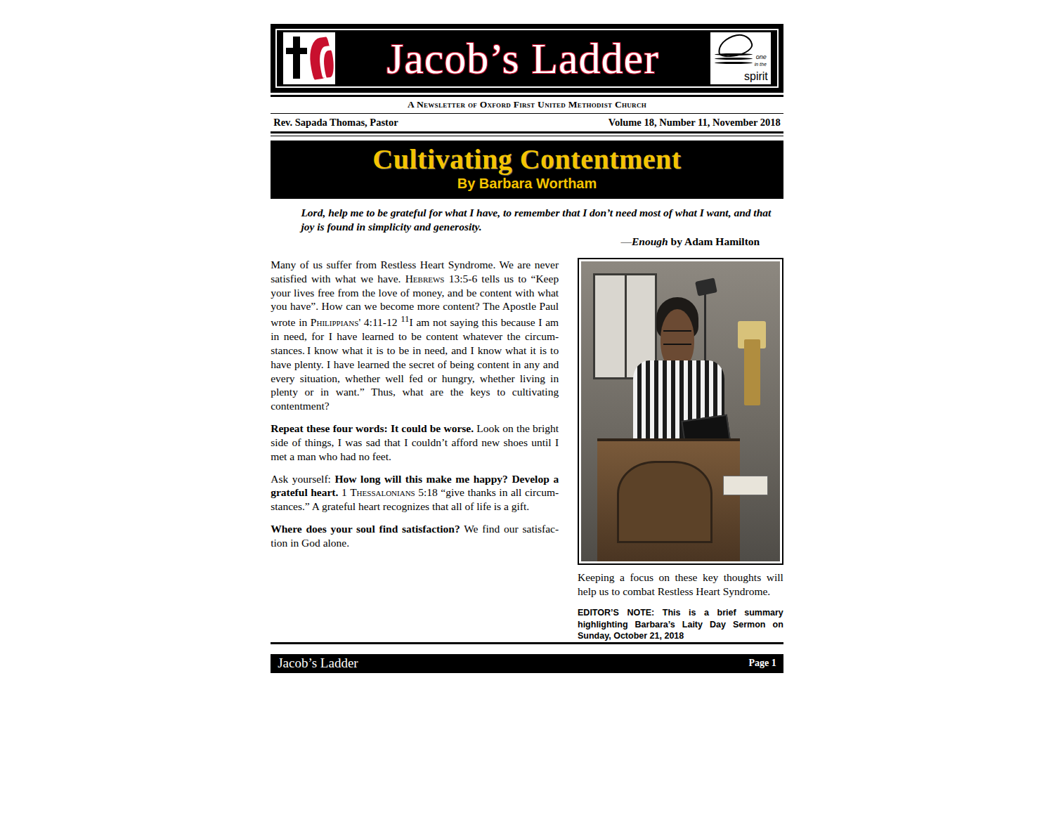Jacob’s Ladder
one in the spirit
A Newsletter of Oxford First United Methodist Church
Rev. Sapada Thomas, Pastor
Volume 18, Number 11, November 2018
Cultivating Contentment
By Barbara Wortham
Lord, help me to be grateful for what I have, to remember that I don’t need most of what I want, and that joy is found in simplicity and generosity.
—Enough by Adam Hamilton
Many of us suffer from Restless Heart Syndrome. We are never satisfied with what we have. Hebrews 13:5-6 tells us to “Keep your lives free from the love of money, and be content with what you have”. How can we become more content? The Apostle Paul wrote in Philippians' 4:11-12 11I am not saying this because I am in need, for I have learned to be content whatever the circumstances. I know what it is to be in need, and I know what it is to have plenty. I have learned the secret of being content in any and every situation, whether well fed or hungry, whether living in plenty or in want.” Thus, what are the keys to cultivating contentment?
Repeat these four words: It could be worse. Look on the bright side of things, I was sad that I couldn’t afford new shoes until I met a man who had no feet.
Ask yourself: How long will this make me happy? Develop a grateful heart. 1 Thessalonians 5:18 “give thanks in all circumstances.” A grateful heart recognizes that all of life is a gift.
Where does your soul find satisfaction? We find our satisfaction in God alone.
Keeping a focus on these key thoughts will help us to combat Restless Heart Syndrome.
EDITOR’S NOTE: This is a brief summary highlighting Barbara’s Laity Day Sermon on Sunday, October 21, 2018
Jacob’s Ladder
Page 1